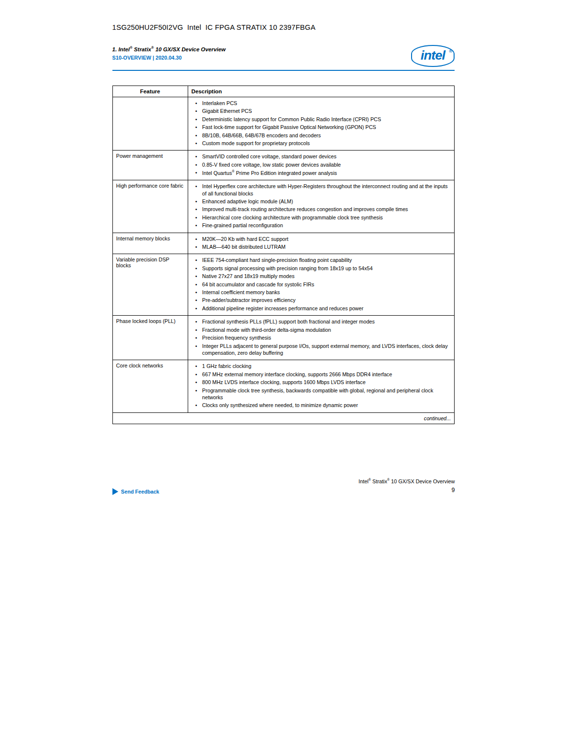1SG250HU2F50I2VG Intel IC FPGA STRATIX 10 2397FBGA
1. Intel® Stratix® 10 GX/SX Device Overview
S10-OVERVIEW | 2020.04.30
intel®
| Feature | Description |
| --- | --- |
| | Interlaken PCS Gigabit Ethernet PCS Deterministic latency support for Common Public Radio Interface (CPRI) PCS Fast lock-time support for Gigabit Passive Optical Networking (GPON) PCS 8B/10B, 64B/66B, 64B/67B encoders and decoders Custom mode support for proprietary protocols |
| Power management | SmartVID controlled core voltage, standard power devices 0.85-V fixed core voltage, low static power devices available Intel Quartus ® Prime Pro Edition integrated power analysis |
| High performance core fabric | Intel Hyperflex core architecture with Hyper-Registers throughout the interconnect routing and at the inputs of all functional blocks Enhanced adaptive logic module (ALM) Improved multi-track routing architecture reduces congestion and improves compile times Hierarchical core clocking architecture with programmable clock tree synthesis Fine-grained partial reconfiguration |
| Internal memory blocks | M20K—20 Kb with hard ECC support MLAB—640 bit distributed LUTRAM |
| Variable precision DSP blocks | IEEE 754-compliant hard single-precision floating point capability Supports signal processing with precision ranging from 18x19 up to 54x54 Native 27x27 and 18x19 multiply modes 64 bit accumulator and cascade for systolic FIRs Internal coefficient memory banks Pre-adder/subtractor improves efficiency Additional pipeline register increases performance and reduces power |
| Phase locked loops (PLL) | Fractional synthesis PLLs (fPLL) support both fractional and integer modes Fractional mode with third-order delta-sigma modulation Precision frequency synthesis Integer PLLs adjacent to general purpose I/Os, support external memory, and LVDS interfaces, clock delay compensation, zero delay buffering |
| Core clock networks | 1 GHz fabric clocking 667 MHz external memory interface clocking, supports 2666 Mbps DDR4 interface 800 MHz LVDS interface clocking, supports 1600 Mbps LVDS interface Programmable clock tree synthesis, backwards compatible with global, regional and peripheral clock networks Clocks only synthesized where needed, to minimize dynamic power |
| continued... |
Send Feedback
Intel® Stratix® 10 GX/SX Device Overview
9